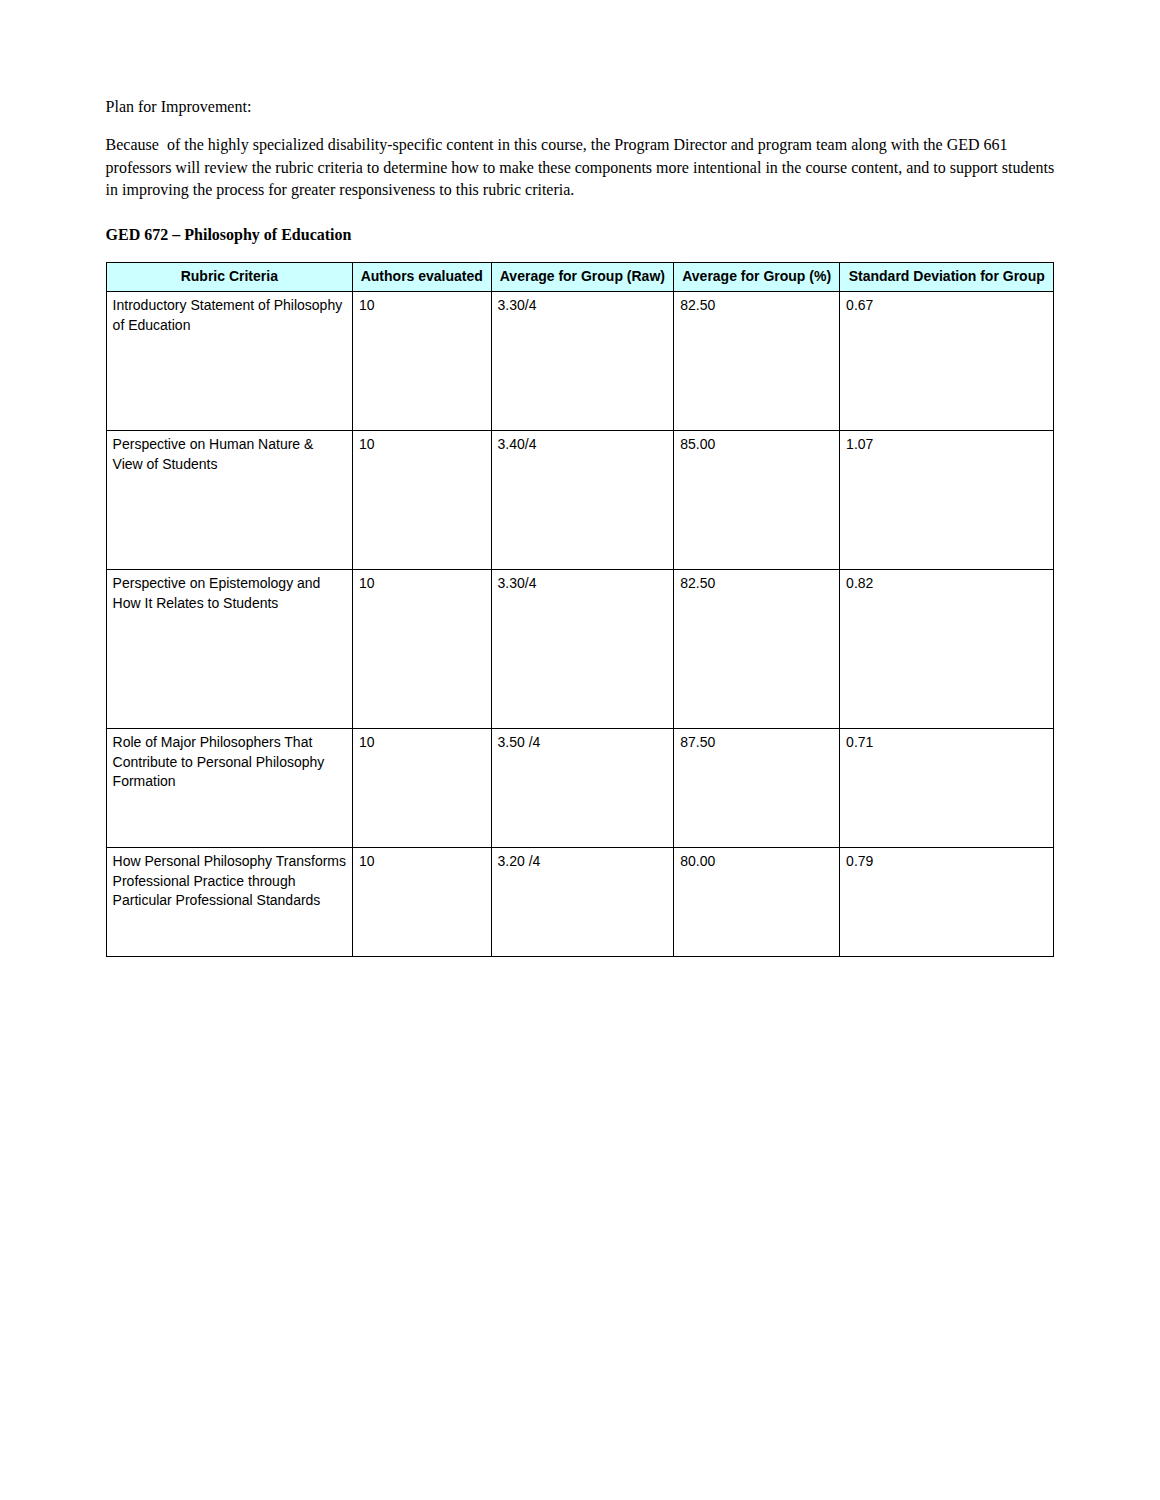Plan for Improvement:
Because of the highly specialized disability-specific content in this course, the Program Director and program team along with the GED 661 professors will review the rubric criteria to determine how to make these components more intentional in the course content, and to support students in improving the process for greater responsiveness to this rubric criteria.
GED 672 – Philosophy of Education
| Rubric Criteria | Authors evaluated | Average for Group (Raw) | Average for Group (%) | Standard Deviation for Group |
| --- | --- | --- | --- | --- |
| Introductory Statement of Philosophy of Education | 10 | 3.30/4 | 82.50 | 0.67 |
| Perspective on Human Nature & View of Students | 10 | 3.40/4 | 85.00 | 1.07 |
| Perspective on Epistemology and How It Relates to Students | 10 | 3.30/4 | 82.50 | 0.82 |
| Role of Major Philosophers That Contribute to Personal Philosophy Formation | 10 | 3.50 /4 | 87.50 | 0.71 |
| How Personal Philosophy Transforms Professional Practice through Particular Professional Standards | 10 | 3.20 /4 | 80.00 | 0.79 |